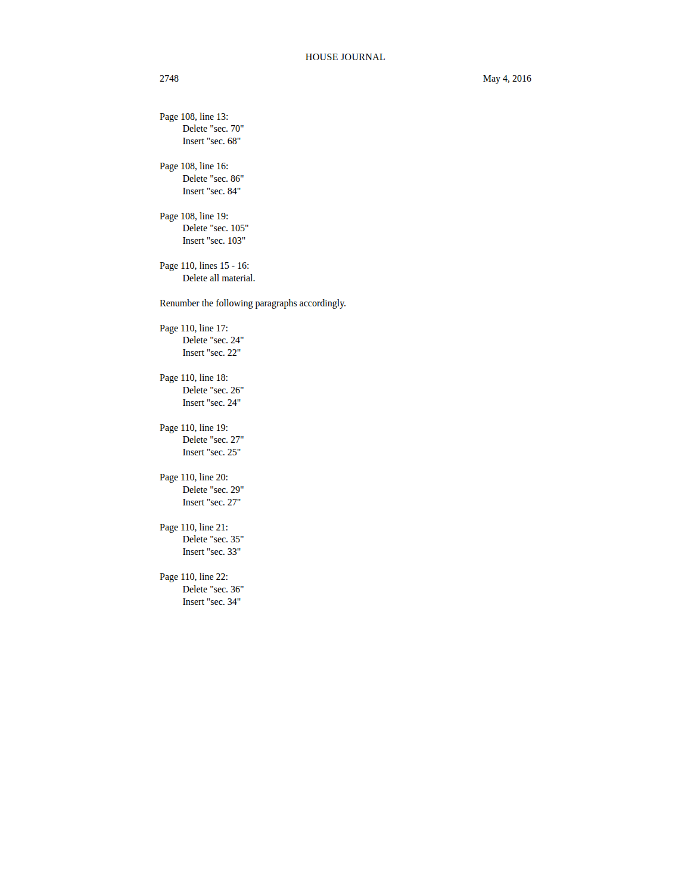HOUSE JOURNAL
2748 May 4, 2016
Page 108, line 13:
Delete "sec. 70"
Insert "sec. 68"
Page 108, line 16:
Delete "sec. 86"
Insert "sec. 84"
Page 108, line 19:
Delete "sec. 105"
Insert "sec. 103"
Page 110, lines 15 - 16:
Delete all material.
Renumber the following paragraphs accordingly.
Page 110, line 17:
Delete "sec. 24"
Insert "sec. 22"
Page 110, line 18:
Delete "sec. 26"
Insert "sec. 24"
Page 110, line 19:
Delete "sec. 27"
Insert "sec. 25"
Page 110, line 20:
Delete "sec. 29"
Insert "sec. 27"
Page 110, line 21:
Delete "sec. 35"
Insert "sec. 33"
Page 110, line 22:
Delete "sec. 36"
Insert "sec. 34"